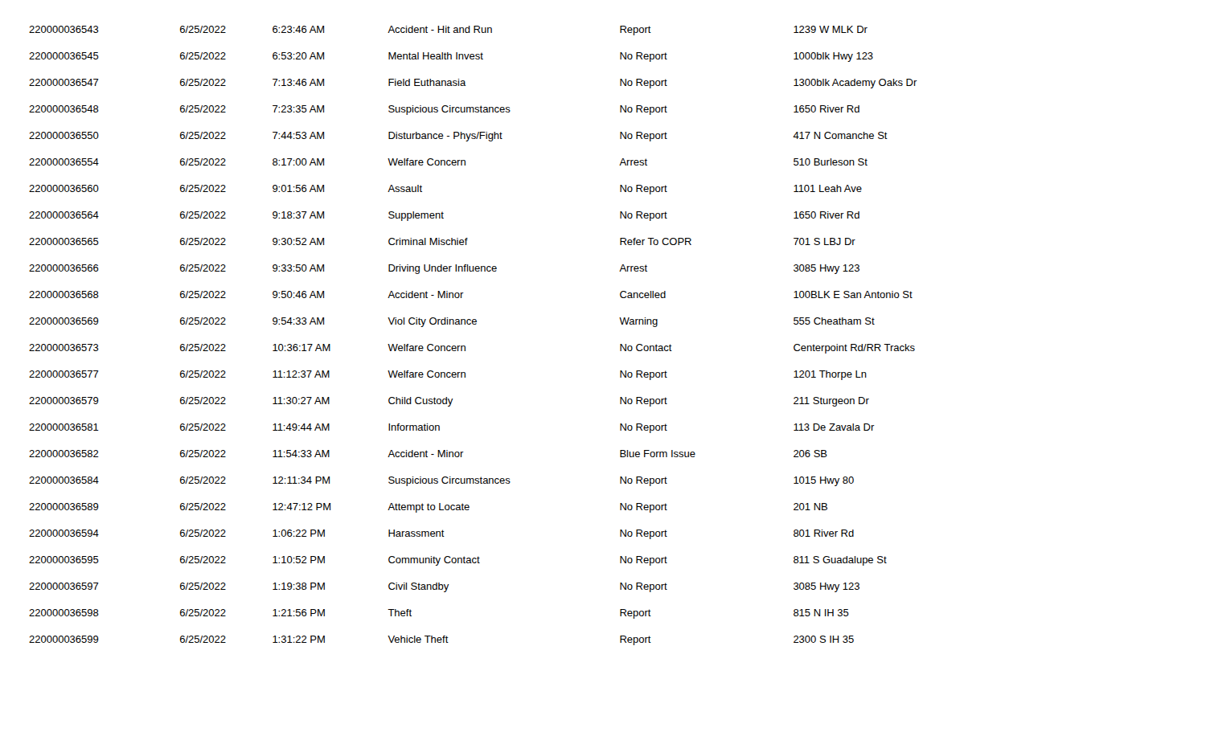| 220000036543 | 6/25/2022 | 6:23:46 AM | Accident - Hit and Run | Report | 1239 W MLK Dr |
| 220000036545 | 6/25/2022 | 6:53:20 AM | Mental Health Invest | No Report | 1000blk Hwy 123 |
| 220000036547 | 6/25/2022 | 7:13:46 AM | Field Euthanasia | No Report | 1300blk Academy Oaks Dr |
| 220000036548 | 6/25/2022 | 7:23:35 AM | Suspicious Circumstances | No Report | 1650 River Rd |
| 220000036550 | 6/25/2022 | 7:44:53 AM | Disturbance - Phys/Fight | No Report | 417 N Comanche St |
| 220000036554 | 6/25/2022 | 8:17:00 AM | Welfare Concern | Arrest | 510 Burleson St |
| 220000036560 | 6/25/2022 | 9:01:56 AM | Assault | No Report | 1101 Leah Ave |
| 220000036564 | 6/25/2022 | 9:18:37 AM | Supplement | No Report | 1650 River Rd |
| 220000036565 | 6/25/2022 | 9:30:52 AM | Criminal Mischief | Refer To COPR | 701 S LBJ Dr |
| 220000036566 | 6/25/2022 | 9:33:50 AM | Driving Under Influence | Arrest | 3085 Hwy 123 |
| 220000036568 | 6/25/2022 | 9:50:46 AM | Accident - Minor | Cancelled | 100BLK E San Antonio St |
| 220000036569 | 6/25/2022 | 9:54:33 AM | Viol City Ordinance | Warning | 555 Cheatham St |
| 220000036573 | 6/25/2022 | 10:36:17 AM | Welfare Concern | No Contact | Centerpoint Rd/RR Tracks |
| 220000036577 | 6/25/2022 | 11:12:37 AM | Welfare Concern | No Report | 1201 Thorpe Ln |
| 220000036579 | 6/25/2022 | 11:30:27 AM | Child Custody | No Report | 211 Sturgeon Dr |
| 220000036581 | 6/25/2022 | 11:49:44 AM | Information | No Report | 113 De Zavala Dr |
| 220000036582 | 6/25/2022 | 11:54:33 AM | Accident - Minor | Blue Form Issue | 206 SB |
| 220000036584 | 6/25/2022 | 12:11:34 PM | Suspicious Circumstances | No Report | 1015 Hwy 80 |
| 220000036589 | 6/25/2022 | 12:47:12 PM | Attempt to Locate | No Report | 201 NB |
| 220000036594 | 6/25/2022 | 1:06:22 PM | Harassment | No Report | 801 River Rd |
| 220000036595 | 6/25/2022 | 1:10:52 PM | Community Contact | No Report | 811 S Guadalupe St |
| 220000036597 | 6/25/2022 | 1:19:38 PM | Civil Standby | No Report | 3085 Hwy 123 |
| 220000036598 | 6/25/2022 | 1:21:56 PM | Theft | Report | 815 N IH 35 |
| 220000036599 | 6/25/2022 | 1:31:22 PM | Vehicle Theft | Report | 2300 S IH 35 |